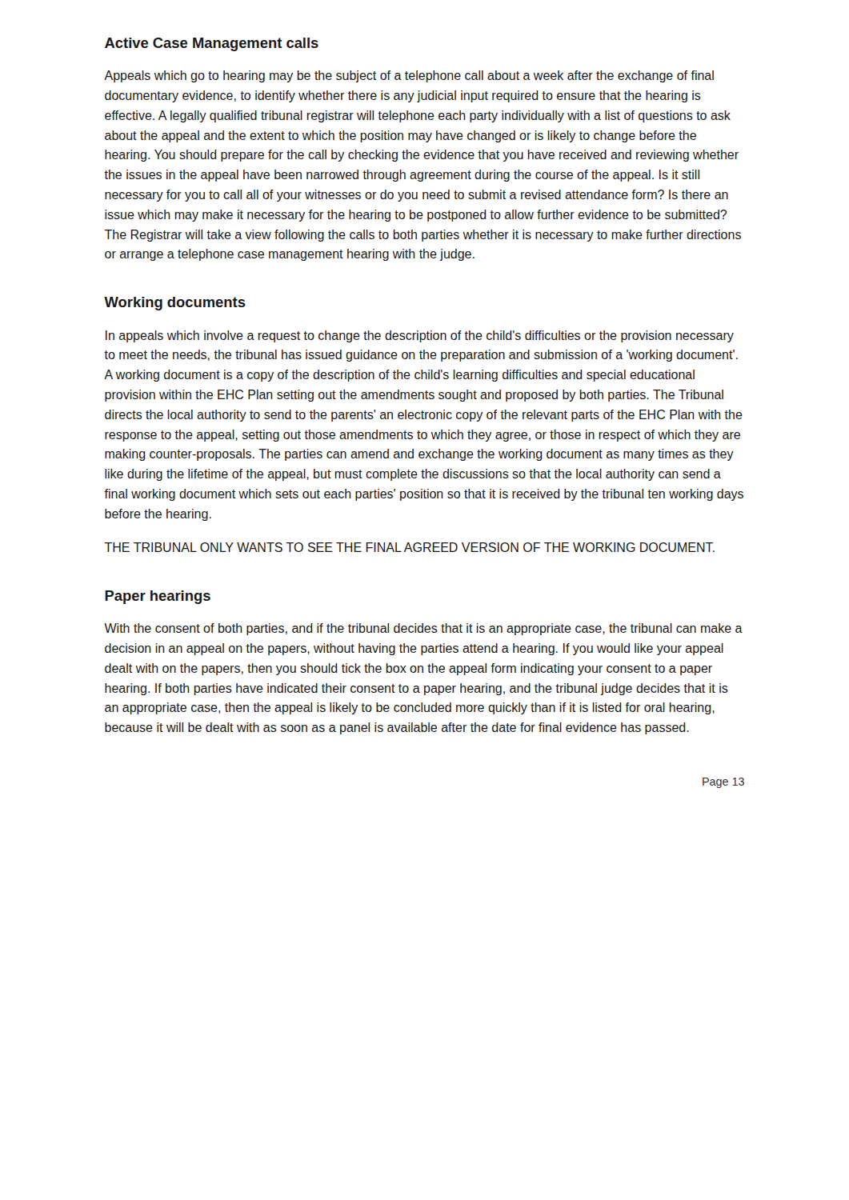Active Case Management calls
Appeals which go to hearing may be the subject of a telephone call about a week after the exchange of final documentary evidence, to identify whether there is any judicial input required to ensure that the hearing is effective. A legally qualified tribunal registrar will telephone each party individually with a list of questions to ask about the appeal and the extent to which the position may have changed or is likely to change before the hearing. You should prepare for the call by checking the evidence that you have received and reviewing whether the issues in the appeal have been narrowed through agreement during the course of the appeal. Is it still necessary for you to call all of your witnesses or do you need to submit a revised attendance form? Is there an issue which may make it necessary for the hearing to be postponed to allow further evidence to be submitted? The Registrar will take a view following the calls to both parties whether it is necessary to make further directions or arrange a telephone case management hearing with the judge.
Working documents
In appeals which involve a request to change the description of the child's difficulties or the provision necessary to meet the needs, the tribunal has issued guidance on the preparation and submission of a 'working document'. A working document is a copy of the description of the child's learning difficulties and special educational provision within the EHC Plan setting out the amendments sought and proposed by both parties. The Tribunal directs the local authority to send to the parents' an electronic copy of the relevant parts of the EHC Plan with the response to the appeal, setting out those amendments to which they agree, or those in respect of which they are making counter-proposals. The parties can amend and exchange the working document as many times as they like during the lifetime of the appeal, but must complete the discussions so that the local authority can send a final working document which sets out each parties' position so that it is received by the tribunal ten working days before the hearing.
The tribunal only wants to see the final agreed version of the working document.
Paper hearings
With the consent of both parties, and if the tribunal decides that it is an appropriate case, the tribunal can make a decision in an appeal on the papers, without having the parties attend a hearing. If you would like your appeal dealt with on the papers, then you should tick the box on the appeal form indicating your consent to a paper hearing. If both parties have indicated their consent to a paper hearing, and the tribunal judge decides that it is an appropriate case, then the appeal is likely to be concluded more quickly than if it is listed for oral hearing, because it will be dealt with as soon as a panel is available after the date for final evidence has passed.
Page 13